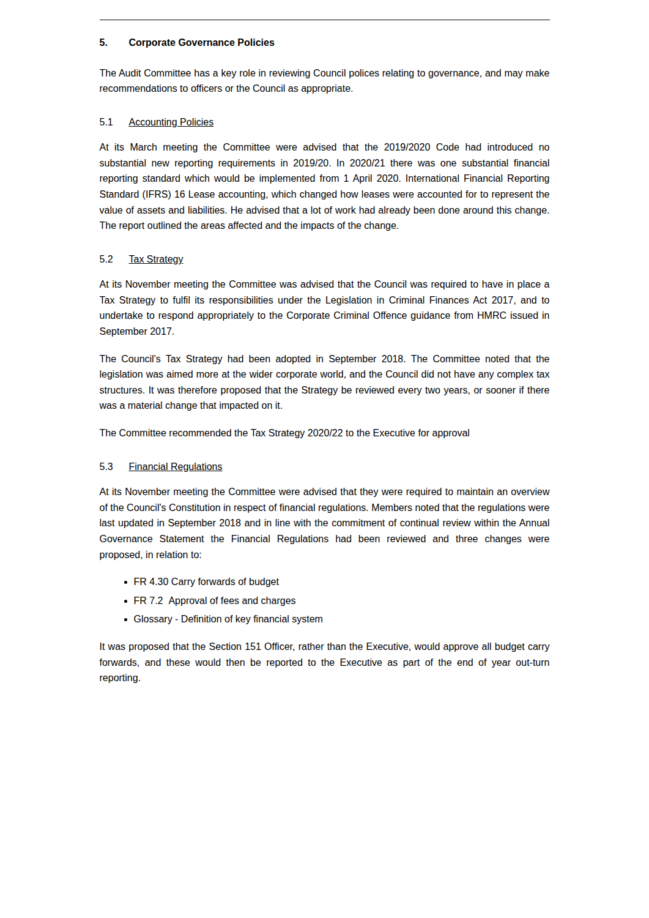5. Corporate Governance Policies
The Audit Committee has a key role in reviewing Council polices relating to governance, and may make recommendations to officers or the Council as appropriate.
5.1 Accounting Policies
At its March meeting the Committee were advised that the 2019/2020 Code had introduced no substantial new reporting requirements in 2019/20. In 2020/21 there was one substantial financial reporting standard which would be implemented from 1 April 2020. International Financial Reporting Standard (IFRS) 16 Lease accounting, which changed how leases were accounted for to represent the value of assets and liabilities. He advised that a lot of work had already been done around this change. The report outlined the areas affected and the impacts of the change.
5.2 Tax Strategy
At its November meeting the Committee was advised that the Council was required to have in place a Tax Strategy to fulfil its responsibilities under the Legislation in Criminal Finances Act 2017, and to undertake to respond appropriately to the Corporate Criminal Offence guidance from HMRC issued in September 2017.
The Council's Tax Strategy had been adopted in September 2018. The Committee noted that the legislation was aimed more at the wider corporate world, and the Council did not have any complex tax structures. It was therefore proposed that the Strategy be reviewed every two years, or sooner if there was a material change that impacted on it.
The Committee recommended the Tax Strategy 2020/22 to the Executive for approval
5.3 Financial Regulations
At its November meeting the Committee were advised that they were required to maintain an overview of the Council's Constitution in respect of financial regulations. Members noted that the regulations were last updated in September 2018 and in line with the commitment of continual review within the Annual Governance Statement the Financial Regulations had been reviewed and three changes were proposed, in relation to:
FR 4.30 Carry forwards of budget
FR 7.2 Approval of fees and charges
Glossary - Definition of key financial system
It was proposed that the Section 151 Officer, rather than the Executive, would approve all budget carry forwards, and these would then be reported to the Executive as part of the end of year out-turn reporting.